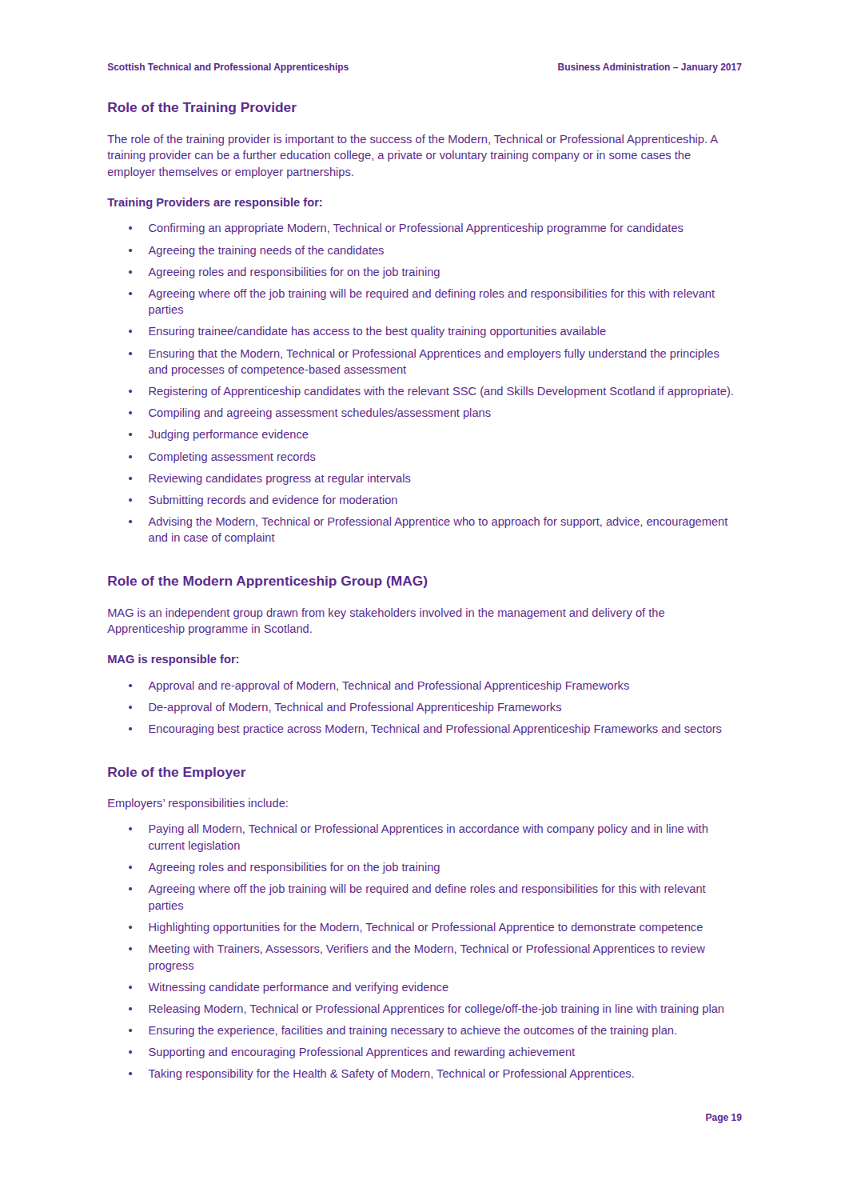Scottish Technical and Professional Apprenticeships Business Administration – January 2017
Role of the Training Provider
The role of the training provider is important to the success of the Modern, Technical or Professional Apprenticeship. A training provider can be a further education college, a private or voluntary training company or in some cases the employer themselves or employer partnerships.
Training Providers are responsible for:
Confirming an appropriate Modern, Technical or Professional Apprenticeship programme for candidates
Agreeing the training needs of the candidates
Agreeing roles and responsibilities for on the job training
Agreeing where off the job training will be required and defining roles and responsibilities for this with relevant parties
Ensuring trainee/candidate has access to the best quality training opportunities available
Ensuring that the Modern, Technical or Professional Apprentices and employers fully understand the principles and processes of competence-based assessment
Registering of Apprenticeship candidates with the relevant SSC (and Skills Development Scotland if appropriate).
Compiling and agreeing assessment schedules/assessment plans
Judging performance evidence
Completing assessment records
Reviewing candidates progress at regular intervals
Submitting records and evidence for moderation
Advising the Modern, Technical or Professional Apprentice who to approach for support, advice, encouragement and in case of complaint
Role of the Modern Apprenticeship Group (MAG)
MAG is an independent group drawn from key stakeholders involved in the management and delivery of the Apprenticeship programme in Scotland.
MAG is responsible for:
Approval and re-approval of Modern, Technical and Professional Apprenticeship Frameworks
De-approval of Modern, Technical and Professional Apprenticeship Frameworks
Encouraging best practice across Modern, Technical and Professional Apprenticeship Frameworks and sectors
Role of the Employer
Employers’ responsibilities include:
Paying all Modern, Technical or Professional Apprentices in accordance with company policy and in line with current legislation
Agreeing roles and responsibilities for on the job training
Agreeing where off the job training will be required and define roles and responsibilities for this with relevant parties
Highlighting opportunities for the Modern, Technical or Professional Apprentice to demonstrate competence
Meeting with Trainers, Assessors, Verifiers and the Modern, Technical or Professional Apprentices to review progress
Witnessing candidate performance and verifying evidence
Releasing Modern, Technical or Professional Apprentices for college/off-the-job training in line with training plan
Ensuring the experience, facilities and training necessary to achieve the outcomes of the training plan.
Supporting and encouraging Professional Apprentices and rewarding achievement
Taking responsibility for the Health & Safety of Modern, Technical or Professional Apprentices.
Page 19